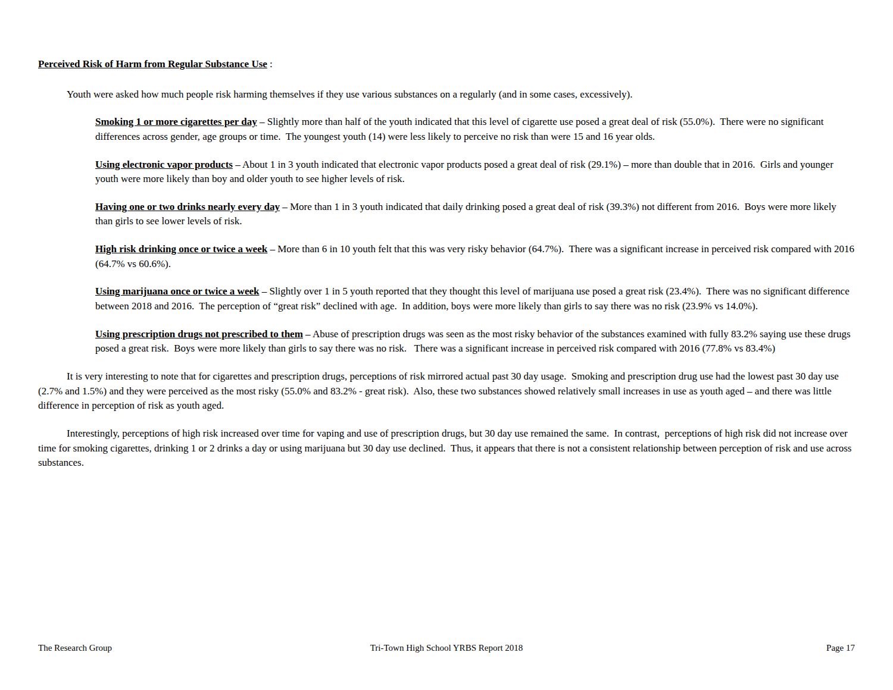Perceived Risk of Harm from Regular Substance Use
:
Youth were asked how much people risk harming themselves if they use various substances on a regularly (and in some cases, excessively).
Smoking 1 or more cigarettes per day – Slightly more than half of the youth indicated that this level of cigarette use posed a great deal of risk (55.0%). There were no significant differences across gender, age groups or time. The youngest youth (14) were less likely to perceive no risk than were 15 and 16 year olds.
Using electronic vapor products – About 1 in 3 youth indicated that electronic vapor products posed a great deal of risk (29.1%) – more than double that in 2016. Girls and younger youth were more likely than boy and older youth to see higher levels of risk.
Having one or two drinks nearly every day – More than 1 in 3 youth indicated that daily drinking posed a great deal of risk (39.3%) not different from 2016. Boys were more likely than girls to see lower levels of risk.
High risk drinking once or twice a week – More than 6 in 10 youth felt that this was very risky behavior (64.7%). There was a significant increase in perceived risk compared with 2016 (64.7% vs 60.6%).
Using marijuana once or twice a week – Slightly over 1 in 5 youth reported that they thought this level of marijuana use posed a great risk (23.4%). There was no significant difference between 2018 and 2016. The perception of “great risk” declined with age. In addition, boys were more likely than girls to say there was no risk (23.9% vs 14.0%).
Using prescription drugs not prescribed to them – Abuse of prescription drugs was seen as the most risky behavior of the substances examined with fully 83.2% saying use these drugs posed a great risk. Boys were more likely than girls to say there was no risk. There was a significant increase in perceived risk compared with 2016 (77.8% vs 83.4%)
It is very interesting to note that for cigarettes and prescription drugs, perceptions of risk mirrored actual past 30 day usage. Smoking and prescription drug use had the lowest past 30 day use (2.7% and 1.5%) and they were perceived as the most risky (55.0% and 83.2% - great risk). Also, these two substances showed relatively small increases in use as youth aged – and there was little difference in perception of risk as youth aged.
Interestingly, perceptions of high risk increased over time for vaping and use of prescription drugs, but 30 day use remained the same. In contrast, perceptions of high risk did not increase over time for smoking cigarettes, drinking 1 or 2 drinks a day or using marijuana but 30 day use declined. Thus, it appears that there is not a consistent relationship between perception of risk and use across substances.
The Research Group
Tri-Town High School YRBS Report 2018
Page 17